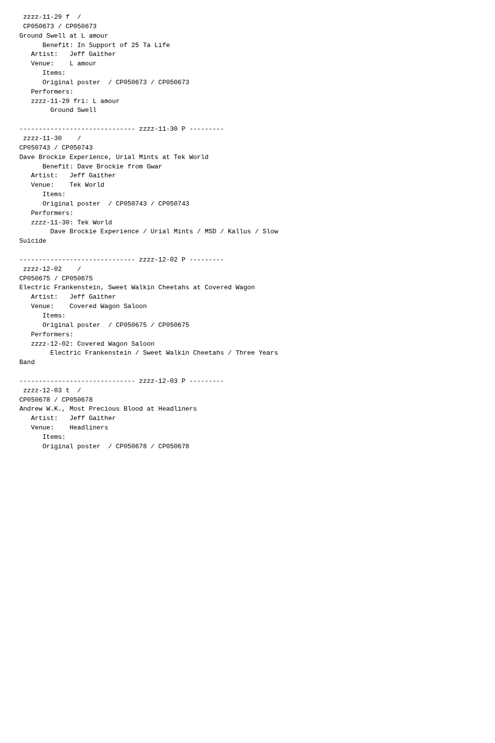zzzz-11-29 f  / 
 CP050673 / CP050673
Ground Swell at L amour
      Benefit: In Support of 25 Ta Life
   Artist:   Jeff Gaither
   Venue:    L amour
      Items:
      Original poster  / CP050673 / CP050673
   Performers:
   zzzz-11-29 fri: L amour
        Ground Swell

------------------------------ zzzz-11-30 P ---------
 zzzz-11-30    / 
CP050743 / CP050743
Dave Brockie Experience, Urial Mints at Tek World
      Benefit: Dave Brockie from Gwar
   Artist:   Jeff Gaither
   Venue:    Tek World
      Items:
      Original poster  / CP050743 / CP050743
   Performers:
   zzzz-11-30: Tek World
        Dave Brockie Experience / Urial Mints / MSD / Kallus / Slow 
Suicide

------------------------------ zzzz-12-02 P ---------
 zzzz-12-02    / 
CP050675 / CP050675
Electric Frankenstein, Sweet Walkin Cheetahs at Covered Wagon
   Artist:   Jeff Gaither
   Venue:    Covered Wagon Saloon
      Items:
      Original poster  / CP050675 / CP050675
   Performers:
   zzzz-12-02: Covered Wagon Saloon
        Electric Frankenstein / Sweet Walkin Cheetahs / Three Years 
Band

------------------------------ zzzz-12-03 P ---------
 zzzz-12-03 t  / 
CP050678 / CP050678
Andrew W.K., Most Precious Blood at Headliners
   Artist:   Jeff Gaither
   Venue:    Headliners
      Items:
      Original poster  / CP050678 / CP050678